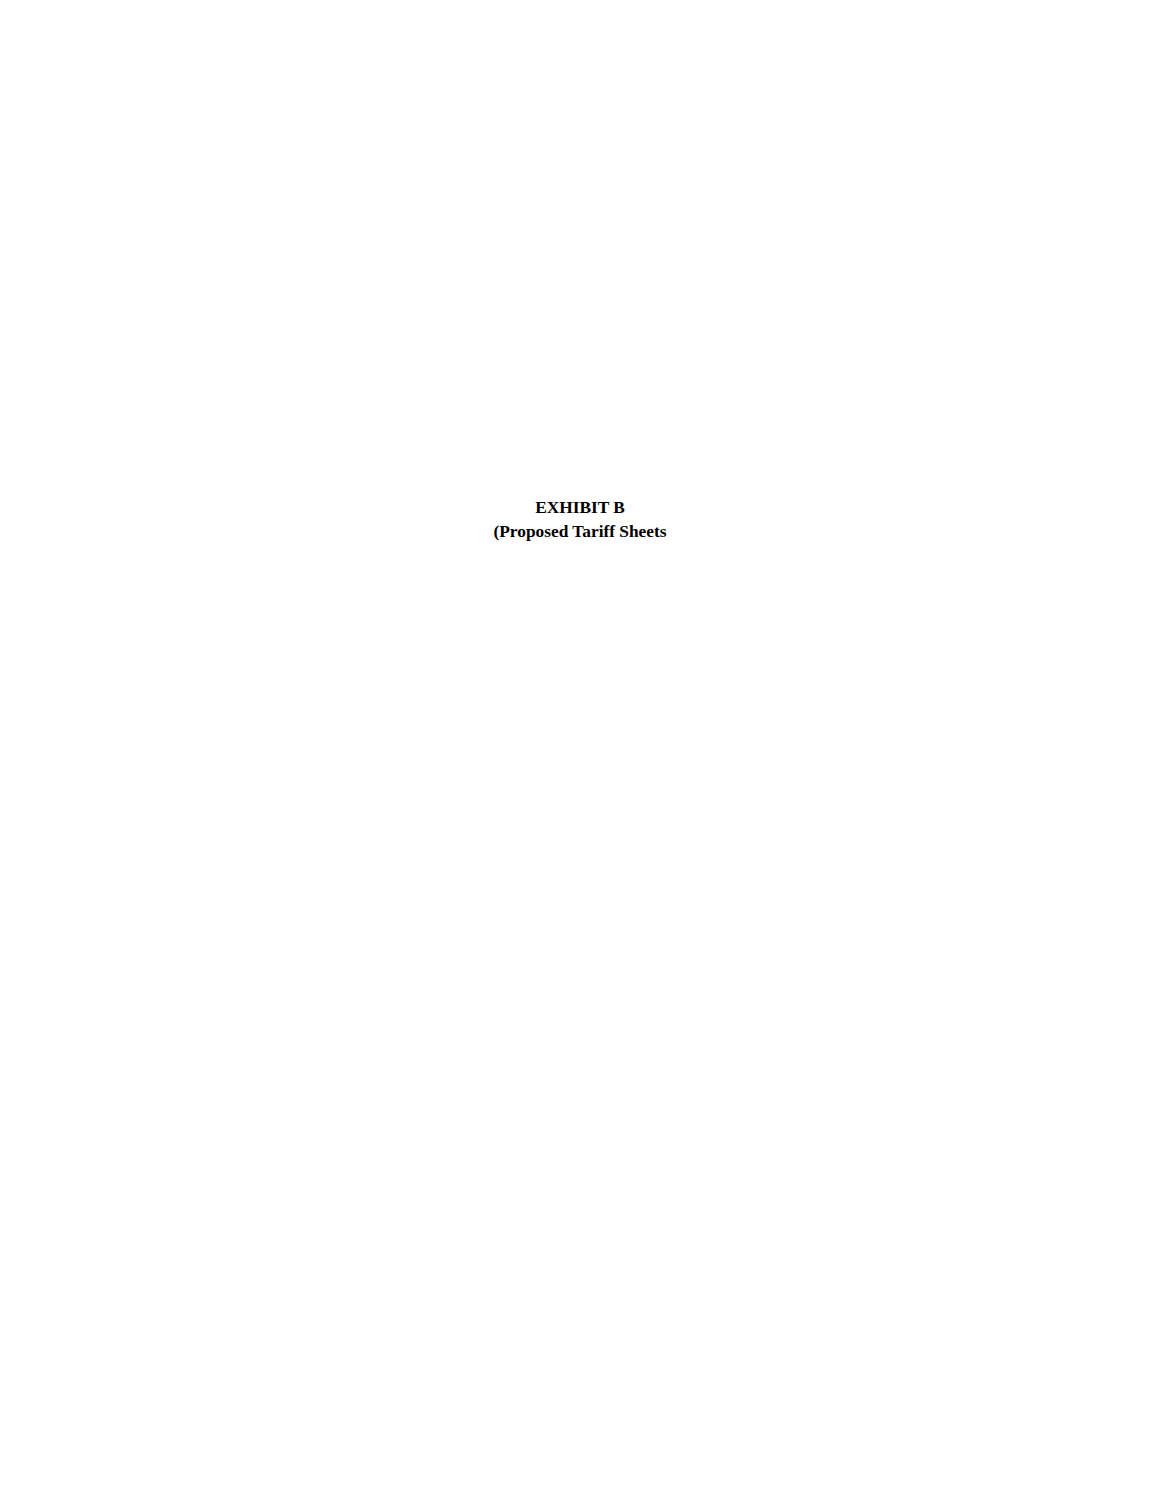EXHIBIT B
(Proposed Tariff Sheets